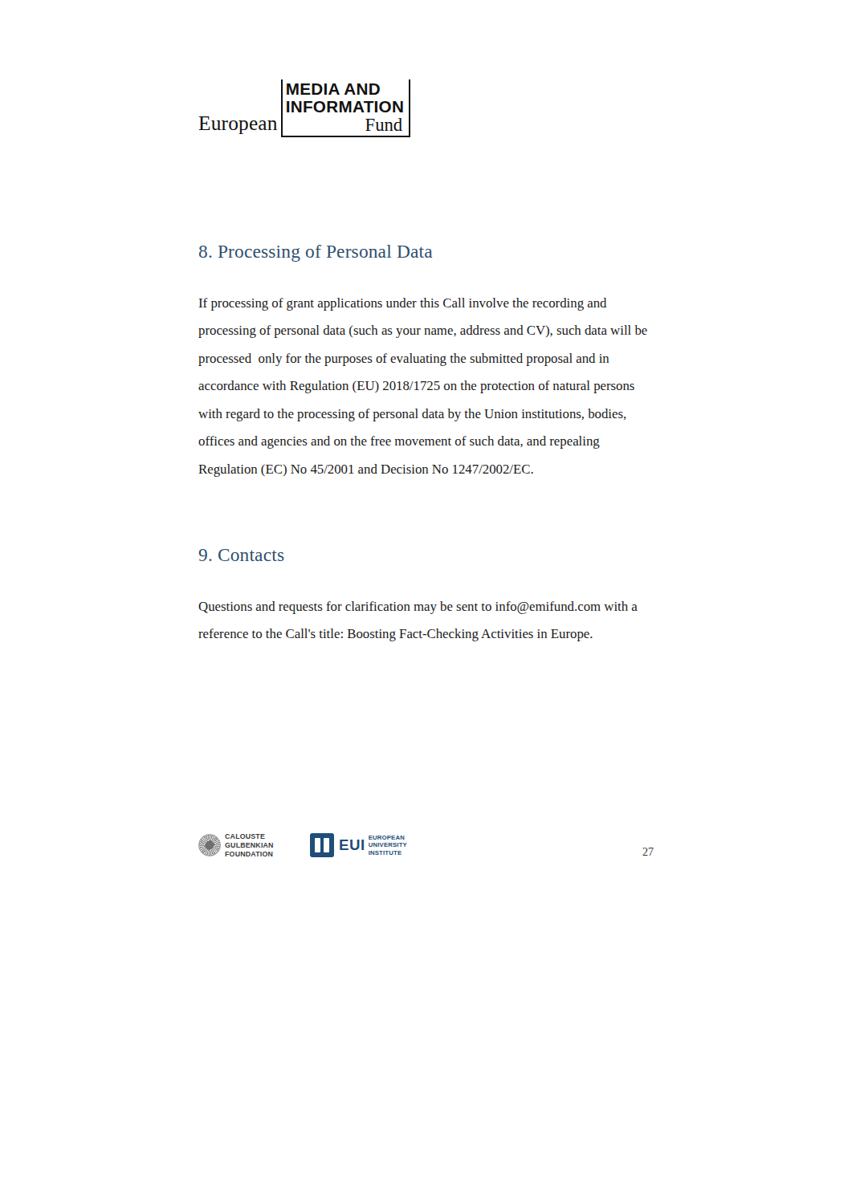European MEDIA AND INFORMATION Fund
8. Processing of Personal Data
If processing of grant applications under this Call involve the recording and processing of personal data (such as your name, address and CV), such data will be processed only for the purposes of evaluating the submitted proposal and in accordance with Regulation (EU) 2018/1725 on the protection of natural persons with regard to the processing of personal data by the Union institutions, bodies, offices and agencies and on the free movement of such data, and repealing Regulation (EC) No 45/2001 and Decision No 1247/2002/EC.
9. Contacts
Questions and requests for clarification may be sent to info@emifund.com with a reference to the Call's title: Boosting Fact-Checking Activities in Europe.
CALOUSTE
GULBENKIAN
FOUNDATION
EUI EUROPEAN
UNIVERSITY
INSTITUTE
27